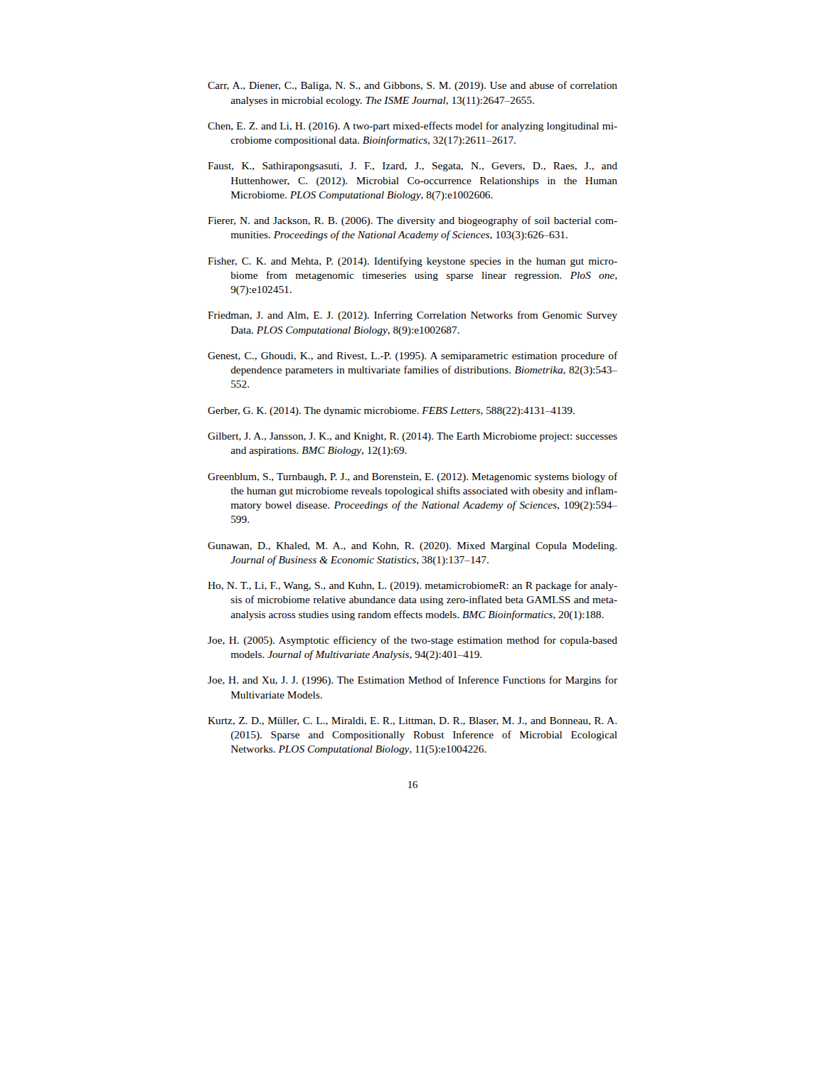Carr, A., Diener, C., Baliga, N. S., and Gibbons, S. M. (2019). Use and abuse of correlation analyses in microbial ecology. The ISME Journal, 13(11):2647–2655.
Chen, E. Z. and Li, H. (2016). A two-part mixed-effects model for analyzing longitudinal microbiome compositional data. Bioinformatics, 32(17):2611–2617.
Faust, K., Sathirapongsasuti, J. F., Izard, J., Segata, N., Gevers, D., Raes, J., and Huttenhower, C. (2012). Microbial Co-occurrence Relationships in the Human Microbiome. PLOS Computational Biology, 8(7):e1002606.
Fierer, N. and Jackson, R. B. (2006). The diversity and biogeography of soil bacterial communities. Proceedings of the National Academy of Sciences, 103(3):626–631.
Fisher, C. K. and Mehta, P. (2014). Identifying keystone species in the human gut microbiome from metagenomic timeseries using sparse linear regression. PloS one, 9(7):e102451.
Friedman, J. and Alm, E. J. (2012). Inferring Correlation Networks from Genomic Survey Data. PLOS Computational Biology, 8(9):e1002687.
Genest, C., Ghoudi, K., and Rivest, L.-P. (1995). A semiparametric estimation procedure of dependence parameters in multivariate families of distributions. Biometrika, 82(3):543–552.
Gerber, G. K. (2014). The dynamic microbiome. FEBS Letters, 588(22):4131–4139.
Gilbert, J. A., Jansson, J. K., and Knight, R. (2014). The Earth Microbiome project: successes and aspirations. BMC Biology, 12(1):69.
Greenblum, S., Turnbaugh, P. J., and Borenstein, E. (2012). Metagenomic systems biology of the human gut microbiome reveals topological shifts associated with obesity and inflammatory bowel disease. Proceedings of the National Academy of Sciences, 109(2):594–599.
Gunawan, D., Khaled, M. A., and Kohn, R. (2020). Mixed Marginal Copula Modeling. Journal of Business & Economic Statistics, 38(1):137–147.
Ho, N. T., Li, F., Wang, S., and Kuhn, L. (2019). metamicrobiomeR: an R package for analysis of microbiome relative abundance data using zero-inflated beta GAMLSS and meta-analysis across studies using random effects models. BMC Bioinformatics, 20(1):188.
Joe, H. (2005). Asymptotic efficiency of the two-stage estimation method for copula-based models. Journal of Multivariate Analysis, 94(2):401–419.
Joe, H. and Xu, J. J. (1996). The Estimation Method of Inference Functions for Margins for Multivariate Models.
Kurtz, Z. D., Müller, C. L., Miraldi, E. R., Littman, D. R., Blaser, M. J., and Bonneau, R. A. (2015). Sparse and Compositionally Robust Inference of Microbial Ecological Networks. PLOS Computational Biology, 11(5):e1004226.
16